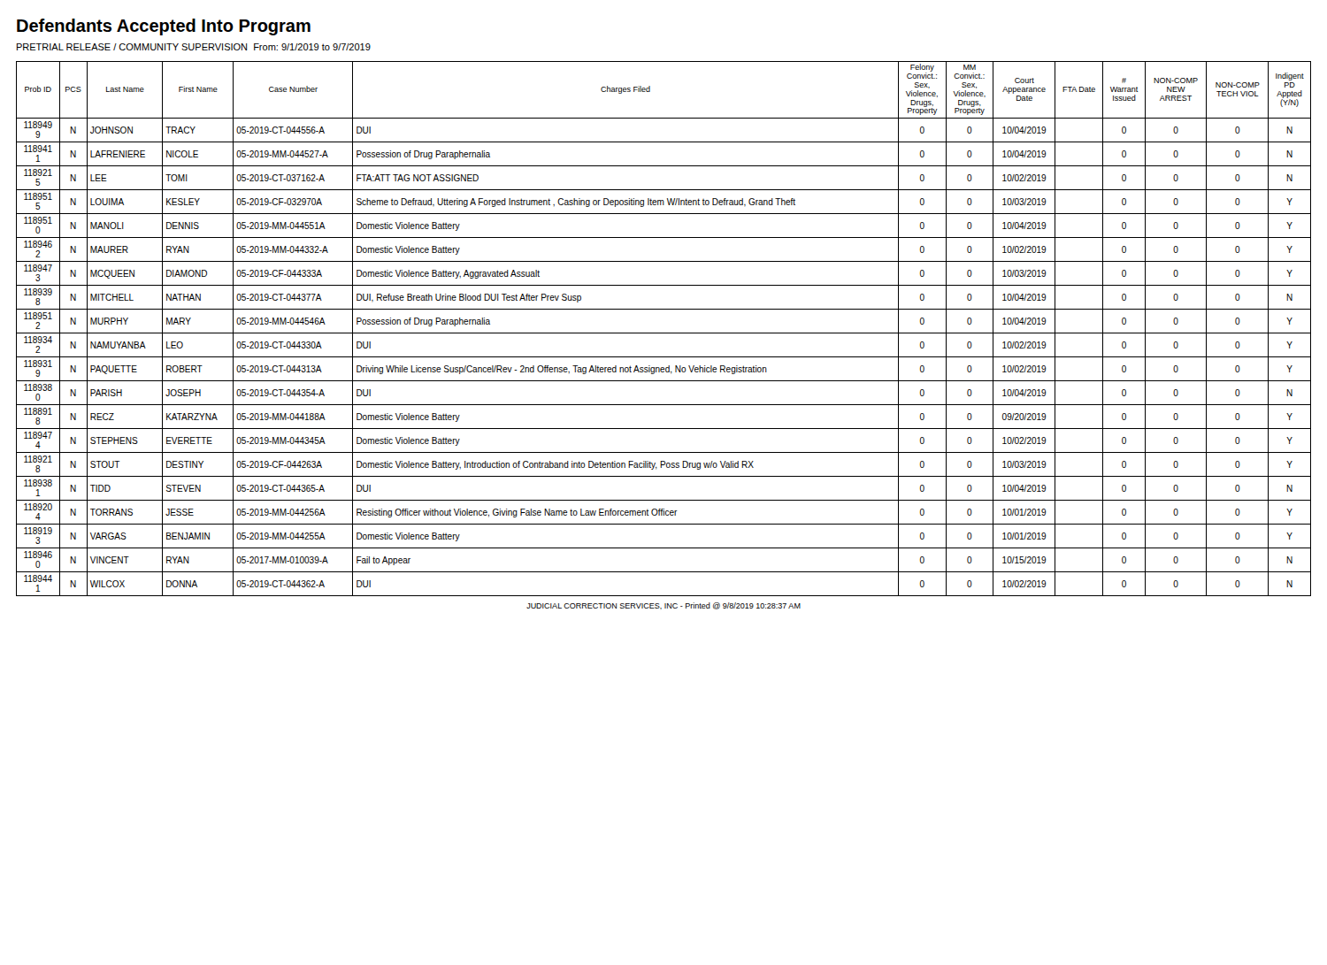Defendants Accepted Into Program
PRETRIAL RELEASE / COMMUNITY SUPERVISION From: 9/1/2019 to 9/7/2019
| Prob ID | PCS | Last Name | First Name | Case Number | Charges Filed | Felony Convict.: Sex, Violence, Drugs, Property | MM Convict.: Sex, Violence, Drugs, Property | Court Appearance Date | FTA Date | # Warrant Issued | NON-COMP NEW ARREST | NON-COMP TECH VIOL | Indigent PD Appted (Y/N) |
| --- | --- | --- | --- | --- | --- | --- | --- | --- | --- | --- | --- | --- | --- |
| 118949 9 | N | JOHNSON | TRACY | 05-2019-CT-044556-A | DUI | 0 | 0 | 10/04/2019 | | 0 | 0 | 0 | N |
| 118941 1 | N | LAFRENIERE | NICOLE | 05-2019-MM-044527-A | Possession of Drug Paraphernalia | 0 | 0 | 10/04/2019 | | 0 | 0 | 0 | N |
| 118921 5 | N | LEE | TOMI | 05-2019-CT-037162-A | FTA:ATT TAG NOT ASSIGNED | 0 | 0 | 10/02/2019 | | 0 | 0 | 0 | N |
| 118951 5 | N | LOUIMA | KESLEY | 05-2019-CF-032970A | Scheme to Defraud, Uttering A Forged Instrument , Cashing or Depositing Item W/Intent to Defraud, Grand Theft | 0 | 0 | 10/03/2019 | | 0 | 0 | 0 | Y |
| 118951 0 | N | MANOLI | DENNIS | 05-2019-MM-044551A | Domestic Violence Battery | 0 | 0 | 10/04/2019 | | 0 | 0 | 0 | Y |
| 118946 2 | N | MAURER | RYAN | 05-2019-MM-044332-A | Domestic Violence Battery | 0 | 0 | 10/02/2019 | | 0 | 0 | 0 | Y |
| 118947 3 | N | MCQUEEN | DIAMOND | 05-2019-CF-044333A | Domestic Violence Battery, Aggravated Assualt | 0 | 0 | 10/03/2019 | | 0 | 0 | 0 | Y |
| 118939 8 | N | MITCHELL | NATHAN | 05-2019-CT-044377A | DUI, Refuse Breath Urine Blood DUI Test After Prev Susp | 0 | 0 | 10/04/2019 | | 0 | 0 | 0 | N |
| 118951 2 | N | MURPHY | MARY | 05-2019-MM-044546A | Possession of Drug Paraphernalia | 0 | 0 | 10/04/2019 | | 0 | 0 | 0 | Y |
| 118934 2 | N | NAMUYANBA | LEO | 05-2019-CT-044330A | DUI | 0 | 0 | 10/02/2019 | | 0 | 0 | 0 | Y |
| 118931 9 | N | PAQUETTE | ROBERT | 05-2019-CT-044313A | Driving While License Susp/Cancel/Rev - 2nd Offense, Tag Altered not Assigned, No Vehicle Registration | 0 | 0 | 10/02/2019 | | 0 | 0 | 0 | Y |
| 118938 0 | N | PARISH | JOSEPH | 05-2019-CT-044354-A | DUI | 0 | 0 | 10/04/2019 | | 0 | 0 | 0 | N |
| 118891 8 | N | RECZ | KATARZYNA | 05-2019-MM-044188A | Domestic Violence Battery | 0 | 0 | 09/20/2019 | | 0 | 0 | 0 | Y |
| 118947 4 | N | STEPHENS | EVERETTE | 05-2019-MM-044345A | Domestic Violence Battery | 0 | 0 | 10/02/2019 | | 0 | 0 | 0 | Y |
| 118921 8 | N | STOUT | DESTINY | 05-2019-CF-044263A | Domestic Violence Battery, Introduction of Contraband into Detention Facility, Poss Drug w/o Valid RX | 0 | 0 | 10/03/2019 | | 0 | 0 | 0 | Y |
| 118938 1 | N | TIDD | STEVEN | 05-2019-CT-044365-A | DUI | 0 | 0 | 10/04/2019 | | 0 | 0 | 0 | N |
| 118920 4 | N | TORRANS | JESSE | 05-2019-MM-044256A | Resisting Officer without Violence, Giving False Name to Law Enforcement Officer | 0 | 0 | 10/01/2019 | | 0 | 0 | 0 | Y |
| 118919 3 | N | VARGAS | BENJAMIN | 05-2019-MM-044255A | Domestic Violence Battery | 0 | 0 | 10/01/2019 | | 0 | 0 | 0 | Y |
| 118946 0 | N | VINCENT | RYAN | 05-2017-MM-010039-A | Fail to Appear | 0 | 0 | 10/15/2019 | | 0 | 0 | 0 | N |
| 118944 1 | N | WILCOX | DONNA | 05-2019-CT-044362-A | DUI | 0 | 0 | 10/02/2019 | | 0 | 0 | 0 | N |
| JUDICIAL CORRECTION SERVICES, INC - Printed @ 9/8/2019 10:28:37 AM |